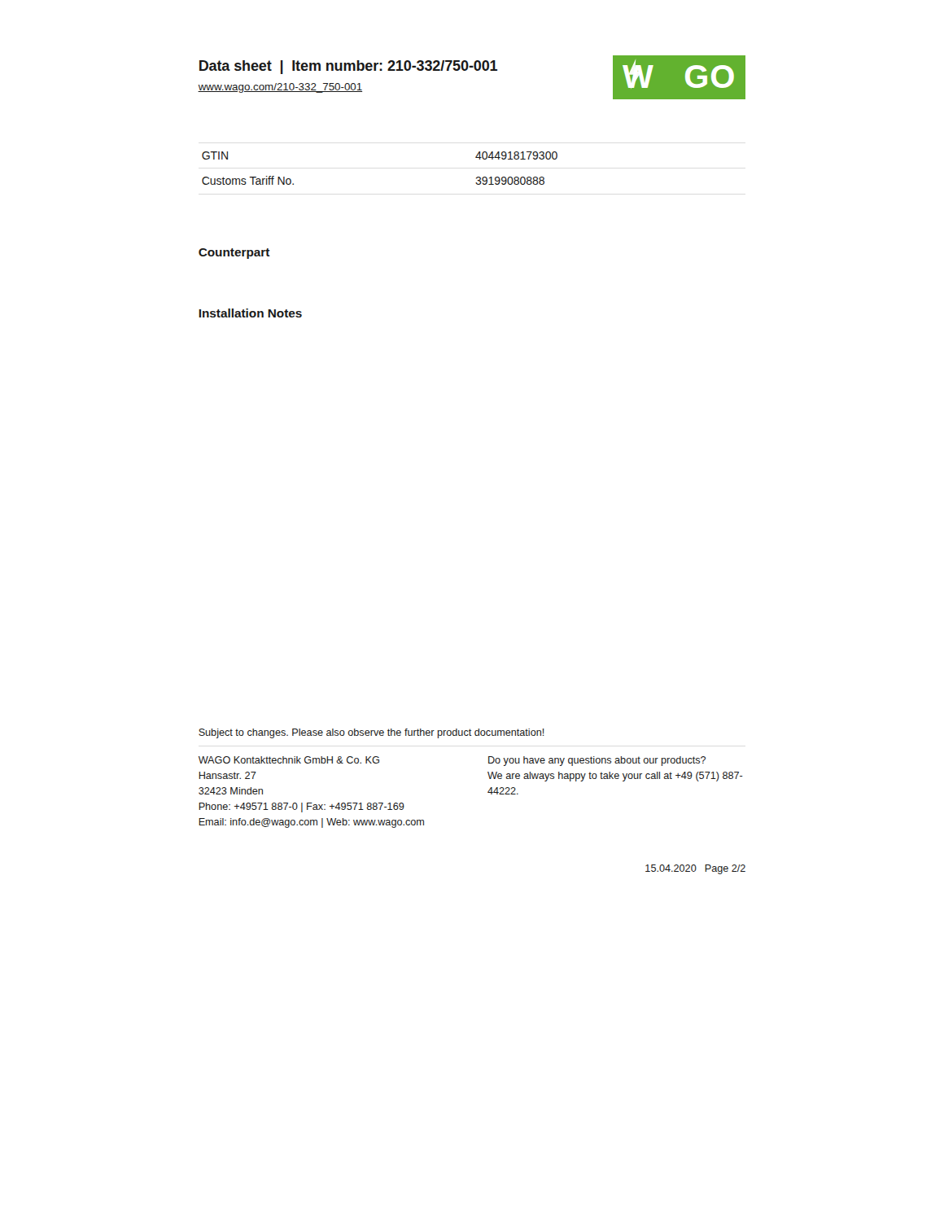Data sheet | Item number: 210-332/750-001
www.wago.com/210-332_750-001
W GO
| GTIN | 4044918179300 |
| Customs Tariff No. | 39199080888 |
Counterpart
Installation Notes
Subject to changes. Please also observe the further product documentation!
WAGO Kontakttechnik GmbH & Co. KG
Hansastr. 27
32423 Minden
Phone: +49571 887-0 | Fax: +49571 887-169
Email: info.de@wago.com | Web: www.wago.com
Do you have any questions about our products?
We are always happy to take your call at +49 (571) 887-44222.
15.04.2020 Page 2/2